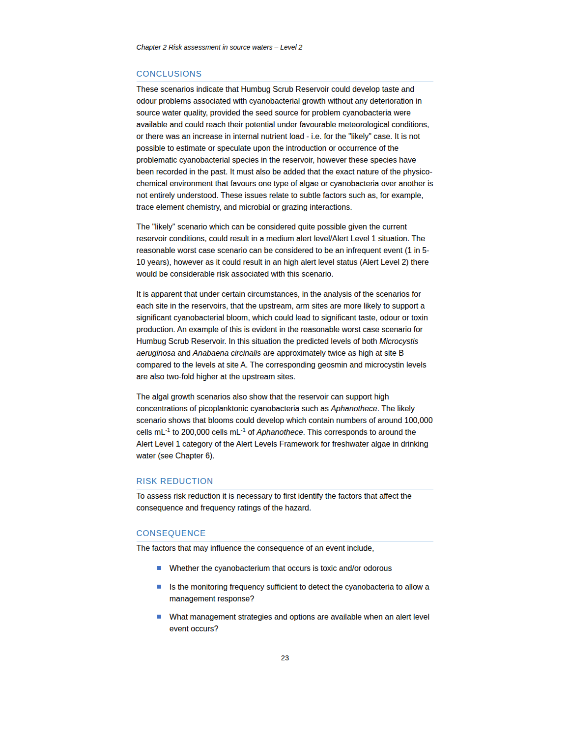Chapter 2 Risk assessment in source waters – Level 2
Conclusions
These scenarios indicate that Humbug Scrub Reservoir could develop taste and odour problems associated with cyanobacterial growth without any deterioration in source water quality, provided the seed source for problem cyanobacteria were available and could reach their potential under favourable meteorological conditions, or there was an increase in internal nutrient load - i.e. for the "likely" case. It is not possible to estimate or speculate upon the introduction or occurrence of the problematic cyanobacterial species in the reservoir, however these species have been recorded in the past. It must also be added that the exact nature of the physico-chemical environment that favours one type of algae or cyanobacteria over another is not entirely understood. These issues relate to subtle factors such as, for example, trace element chemistry, and microbial or grazing interactions.
The "likely" scenario which can be considered quite possible given the current reservoir conditions, could result in a medium alert level/Alert Level 1 situation. The reasonable worst case scenario can be considered to be an infrequent event (1 in 5-10 years), however as it could result in an high alert level status (Alert Level 2) there would be considerable risk associated with this scenario.
It is apparent that under certain circumstances, in the analysis of the scenarios for each site in the reservoirs, that the upstream, arm sites are more likely to support a significant cyanobacterial bloom, which could lead to significant taste, odour or toxin production. An example of this is evident in the reasonable worst case scenario for Humbug Scrub Reservoir. In this situation the predicted levels of both Microcystis aeruginosa and Anabaena circinalis are approximately twice as high at site B compared to the levels at site A. The corresponding geosmin and microcystin levels are also two-fold higher at the upstream sites.
The algal growth scenarios also show that the reservoir can support high concentrations of picoplanktonic cyanobacteria such as Aphanothece. The likely scenario shows that blooms could develop which contain numbers of around 100,000 cells mL-1 to 200,000 cells mL-1 of Aphanothece. This corresponds to around the Alert Level 1 category of the Alert Levels Framework for freshwater algae in drinking water (see Chapter 6).
Risk reduction
To assess risk reduction it is necessary to first identify the factors that affect the consequence and frequency ratings of the hazard.
Consequence
The factors that may influence the consequence of an event include,
Whether the cyanobacterium that occurs is toxic and/or odorous
Is the monitoring frequency sufficient to detect the cyanobacteria to allow a management response?
What management strategies and options are available when an alert level event occurs?
23